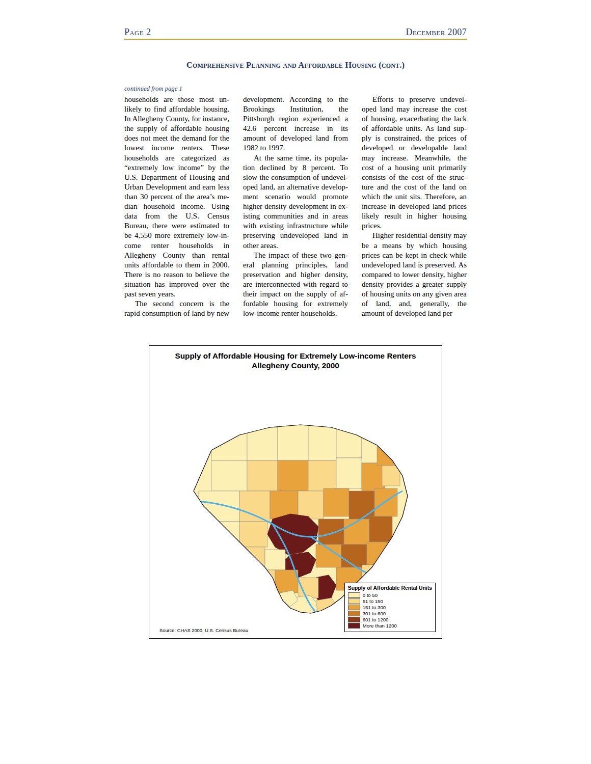Page 2 December 2007
Comprehensive Planning and Affordable Housing (cont.)
continued from page 1
households are those most unlikely to find affordable housing. In Allegheny County, for instance, the supply of affordable housing does not meet the demand for the lowest income renters. These households are categorized as “extremely low income” by the U.S. Department of Housing and Urban Development and earn less than 30 percent of the area’s median household income. Using data from the U.S. Census Bureau, there were estimated to be 4,550 more extremely low-income renter households in Allegheny County than rental units affordable to them in 2000. There is no reason to believe the situation has improved over the past seven years.
The second concern is the rapid consumption of land by new development. According to the Brookings Institution, the Pittsburgh region experienced a 42.6 percent increase in its amount of developed land from 1982 to 1997.
At the same time, its population declined by 8 percent. To slow the consumption of undeveloped land, an alternative development scenario would promote higher density development in existing communities and in areas with existing infrastructure while preserving undeveloped land in other areas.
The impact of these two general planning principles, land preservation and higher density, are interconnected with regard to their impact on the supply of affordable housing for extremely low-income renter households.
Efforts to preserve undeveloped land may increase the cost of housing, exacerbating the lack of affordable units. As land supply is constrained, the prices of developed or developable land may increase. Meanwhile, the cost of a housing unit primarily consists of the cost of the structure and the cost of the land on which the unit sits. Therefore, an increase in developed land prices likely result in higher housing prices.
Higher residential density may be a means by which housing prices can be kept in check while undeveloped land is preserved. As compared to lower density, higher density provides a greater supply of housing units on any given area of land, and, generally, the amount of developed land per
Supply of Affordable Housing for Extremely Low-income Renters
Allegheny County, 2000
Supply of Affordable Rental Units
0 to 50
51 to 150
151 to 300
301 to 600
601 to 1200
More than 1200
Source: CHAS 2000, U.S. Census Bureau